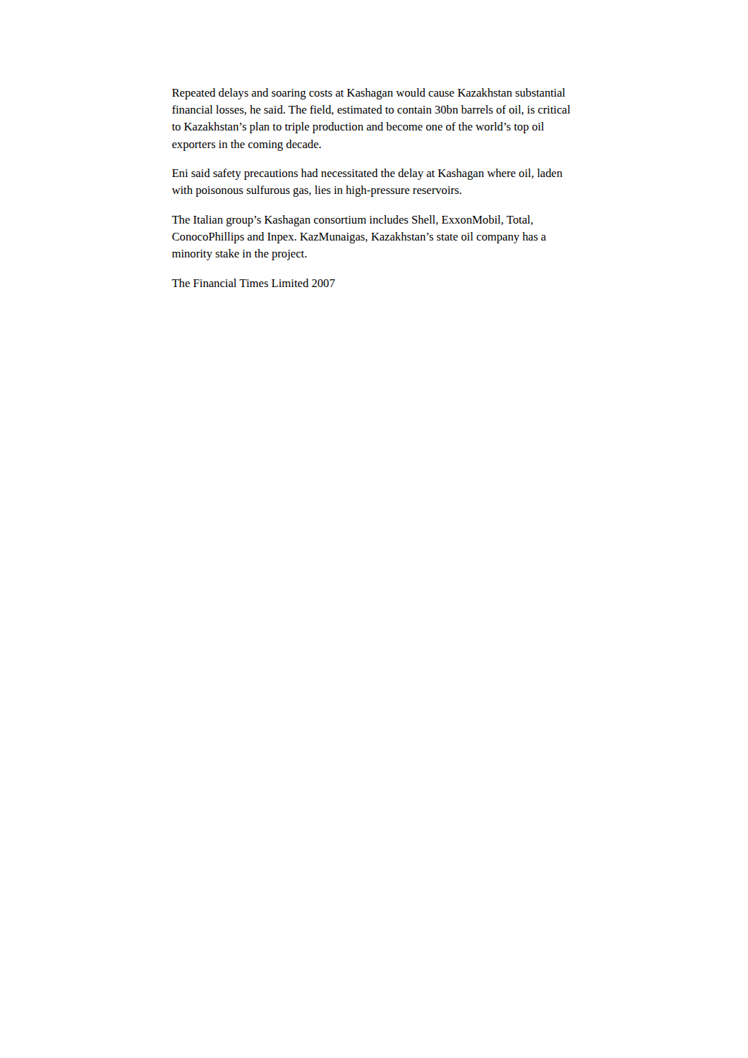Repeated delays and soaring costs at Kashagan would cause Kazakhstan substantial financial losses, he said. The field, estimated to contain 30bn barrels of oil, is critical to Kazakhstan’s plan to triple production and become one of the world’s top oil exporters in the coming decade.
Eni said safety precautions had necessitated the delay at Kashagan where oil, laden with poisonous sulfurous gas, lies in high-pressure reservoirs.
The Italian group’s Kashagan consortium includes Shell, ExxonMobil, Total, ConocoPhillips and Inpex. KazMunaigas, Kazakhstan’s state oil company has a minority stake in the project.
The Financial Times Limited 2007